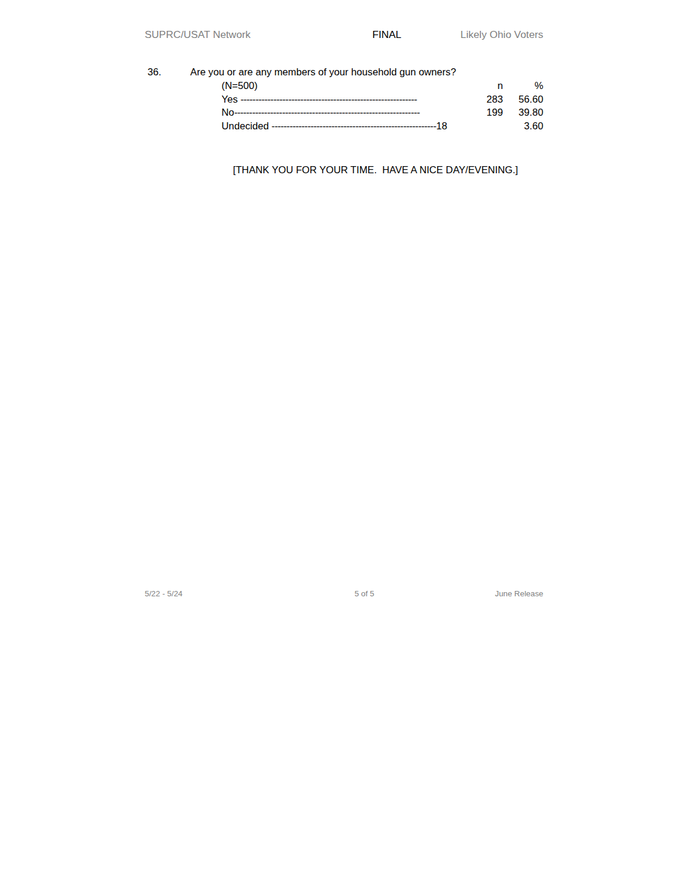SUPRC/USAT Network
FINAL
Likely Ohio Voters
36.
Are you or are any members of your household gun owners?
| (N=500) | n | % |
| Yes ----------------------------------------------------------- | 283 | 56.60 |
| No -------------------------------------------------------------- | 199 | 39.80 |
| Undecided ------------------------------------------------------- 18 | | 3.60 |
[THANK YOU FOR YOUR TIME. HAVE A NICE DAY/EVENING.]
5/22 - 5/24
5 of 5
June Release